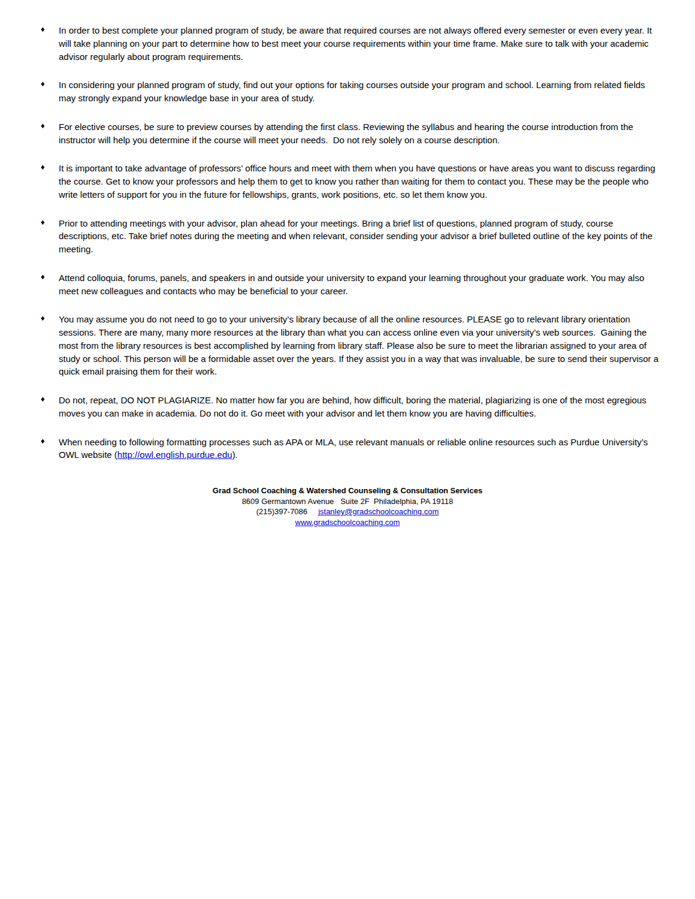In order to best complete your planned program of study, be aware that required courses are not always offered every semester or even every year. It will take planning on your part to determine how to best meet your course requirements within your time frame. Make sure to talk with your academic advisor regularly about program requirements.
In considering your planned program of study, find out your options for taking courses outside your program and school. Learning from related fields may strongly expand your knowledge base in your area of study.
For elective courses, be sure to preview courses by attending the first class. Reviewing the syllabus and hearing the course introduction from the instructor will help you determine if the course will meet your needs. Do not rely solely on a course description.
It is important to take advantage of professors’ office hours and meet with them when you have questions or have areas you want to discuss regarding the course. Get to know your professors and help them to get to know you rather than waiting for them to contact you. These may be the people who write letters of support for you in the future for fellowships, grants, work positions, etc. so let them know you.
Prior to attending meetings with your advisor, plan ahead for your meetings. Bring a brief list of questions, planned program of study, course descriptions, etc. Take brief notes during the meeting and when relevant, consider sending your advisor a brief bulleted outline of the key points of the meeting.
Attend colloquia, forums, panels, and speakers in and outside your university to expand your learning throughout your graduate work. You may also meet new colleagues and contacts who may be beneficial to your career.
You may assume you do not need to go to your university’s library because of all the online resources. PLEASE go to relevant library orientation sessions. There are many, many more resources at the library than what you can access online even via your university’s web sources. Gaining the most from the library resources is best accomplished by learning from library staff. Please also be sure to meet the librarian assigned to your area of study or school. This person will be a formidable asset over the years. If they assist you in a way that was invaluable, be sure to send their supervisor a quick email praising them for their work.
Do not, repeat, DO NOT PLAGIARIZE. No matter how far you are behind, how difficult, boring the material, plagiarizing is one of the most egregious moves you can make in academia. Do not do it. Go meet with your advisor and let them know you are having difficulties.
When needing to following formatting processes such as APA or MLA, use relevant manuals or reliable online resources such as Purdue University’s OWL website (http://owl.english.purdue.edu).
Grad School Coaching & Watershed Counseling & Consultation Services
8609 Germantown Avenue Suite 2F Philadelphia, PA 19118
(215)397-7086 jstanley@gradschoolcoaching.com
www.gradschoolcoaching.com